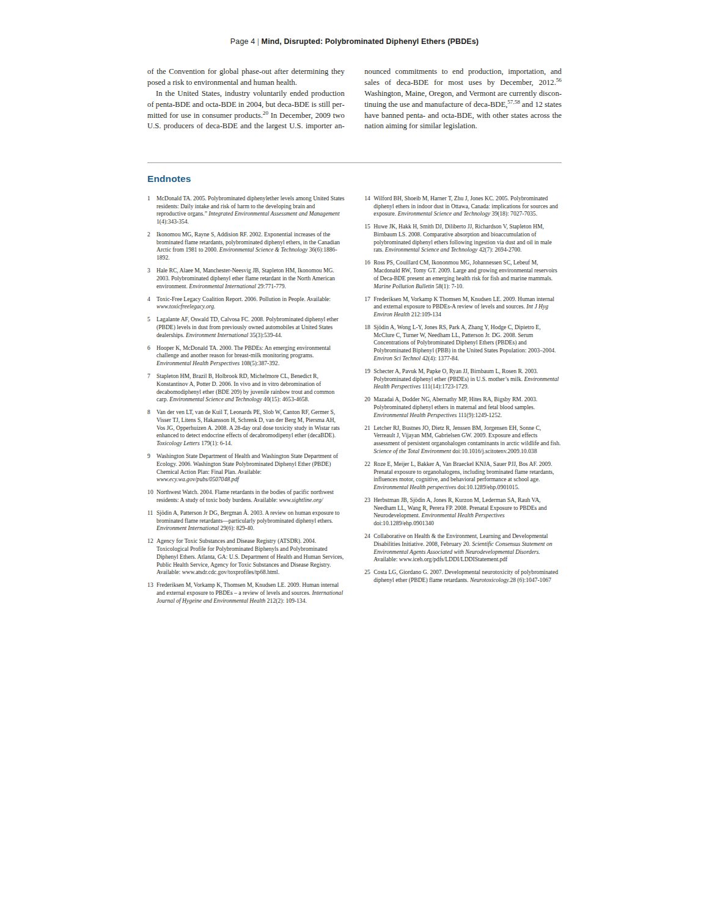Page 4|Mind, Disrupted: Polybrominated Diphenyl Ethers (PBDEs)
of the Convention for global phase-out after determining they posed a risk to environmental and human health.
In the United States, industry voluntarily ended production of penta-BDE and octa-BDE in 2004, but deca-BDE is still permitted for use in consumer products.20 In December, 2009 two U.S. producers of deca-BDE and the largest U.S. importer announced commitments to end production, importation, and sales of deca-BDE for most uses by December, 2012.56 Washington, Maine, Oregon, and Vermont are currently discontinuing the use and manufacture of deca-BDE,57,58 and 12 states have banned penta- and octa-BDE, with other states across the nation aiming for similar legislation.
Endnotes
McDonald TA. 2005. Polybrominated diphenylether levels among United States residents: Daily intake and risk of harm to the developing brain and reproductive organs.” Integrated Environmental Assessment and Management 1(4):343-354.
Ikonomou MG, Rayne S, Addision RF. 2002. Exponential increases of the brominated flame retardants, polybrominated diphenyl ethers, in the Canadian Arctic from 1981 to 2000. Environmental Science & Technology 36(6):1886-1892.
Hale RC, Alaee M, Manchester-Neesvig JB, Stapleton HM, Ikonomou MG. 2003. Polybrominated diphenyl ether flame retardant in the North American environment. Environmental International 29:771-779.
Toxic-Free Legacy Coalition Report. 2006. Pollution in People. Available: www.toxicfreelegacy.org.
Lagalante AF, Oswald TD, Calvosa FC. 2008. Polybrominated diphenyl ether (PBDE) levels in dust from previously owned automobiles at United States dealerships. Environment International 35(3):539-44.
Hooper K, McDonald TA. 2000. The PBDEs: An emerging environmental challenge and another reason for breast-milk monitoring programs. Environmental Health Perspectives 108(5):387-392.
Stapleton HM, Brazil B, Holbrook RD, Michelmore CL, Benedict R, Konstantinov A, Potter D. 2006. In vivo and in vitro debromination of decabomodiphenyl ether (BDE 209) by juvenile rainbow trout and common carp. Environmental Science and Technology 40(15): 4653-4658.
Van der ven LT, van de Kuil T, Leonards PE, Slob W, Canton RF, Germer S, Visser TJ, Litens S, Hakansson H, Schrenk D, van der Berg M, Piersma AH, Vos JG, Opperhuizen A. 2008. A 28-day oral dose toxicity study in Wistar rats enhanced to detect endocrine effects of decabromodipenyl ether (decaBDE). Toxicology Letters 179(1): 6-14.
Washington State Department of Health and Washington State Department of Ecology. 2006. Washington State Polybrominated Diphenyl Ether (PBDE) Chemical Action Plan: Final Plan. Available: www.ecy.wa.gov/pubs/0507048.pdf
Northwest Watch. 2004. Flame retardants in the bodies of pacific northwest residents: A study of toxic body burdens. Available: www.sightline.org/
Sjödin A, Patterson Jr DG, Bergman Å. 2003. A review on human exposure to brominated flame retardants—particularly polybrominated diphenyl ethers. Environment International 29(6): 829-40.
Agency for Toxic Substances and Disease Registry (ATSDR). 2004. Toxicological Profile for Polybrominated Biphenyls and Polybrominated Diphenyl Ethers. Atlanta, GA: U.S. Department of Health and Human Services, Public Health Service, Agency for Toxic Substances and Disease Registry. Available: www.atsdr.cdc.gov/toxprofiles/tp68.html.
Frederiksen M, Vorkamp K, Thomsen M, Knudsen LE. 2009. Human internal and external exposure to PBDEs – a review of levels and sources. International Journal of Hygeine and Environmental Health 212(2): 109-134.
Wilford BH, Shoeib M, Harner T, Zhu J, Jones KC. 2005. Polybrominated diphenyl ethers in indoor dust in Ottawa, Canada: implications for sources and exposure. Environmental Science and Technology 39(18): 7027-7035.
Huwe JK, Hakk H, Smith DJ, Diliberto JJ, Richardson V, Stapleton HM, Birnbaum LS. 2008. Comparative absorption and bioaccumulation of polybrominated diphenyl ethers following ingestion via dust and oil in male rats. Environmental Science and Technology 42(7): 2694-2700.
Ross PS, Couillard CM, Ikononmou MG, Johannessen SC, Lebeuf M, Macdonald RW, Tomy GT. 2009. Large and growing environmental reservoirs of Deca-BDE present an emerging health risk for fish and marine mammals. Marine Pollution Bulletin 58(1): 7-10.
Frederiksen M, Vorkamp K Thomsen M, Knudsen LE. 2009. Human internal and external exposure to PBDEs-A review of levels and sources. Int J Hyg Environ Health 212:109-134
Sjödin A, Wong L-Y, Jones RS, Park A, Zhang Y, Hodge C, Dipietro E, McClure C, Turner W, Needham LL, Patterson Jr. DG. 2008. Serum Concentrations of Polybrominated Diphenyl Ethers (PBDEs) and Polybrominated Biphenyl (PBB) in the United States Population: 2003–2004. Environ Sci Technol 42(4): 1377-84.
Schecter A, Pavuk M, Papke O, Ryan JJ, Birnbaum L, Rosen R. 2003. Polybrominated diphenyl ether (PBDEs) in U.S. mother’s milk. Environmental Health Perspectives 111(14):1723-1729.
Mazadai A, Dodder NG, Abernathy MP, Hites RA, Bigsby RM. 2003. Polybrominated diphenyl ethers in maternal and fetal blood samples. Environmental Health Perspectives 111(9):1249-1252.
Letcher RJ, Bustnes JO, Dietz R, Jenssen BM, Jorgensen EH, Sonne C, Verreault J, Vijayan MM, Gabrielsen GW. 2009. Exposure and effects assessment of persistent organohalogen contaminants in arctic wildlife and fish. Science of the Total Environment doi:10.1016/j.scitotenv.2009.10.038
Roze E, Meijer L, Bakker A, Van Braeckel KNJA, Sauer PJJ, Bos AF. 2009. Prenatal exposure to organohalogens, including brominated flame retardants, influences motor, cognitive, and behavioral performance at school age. Environmental Health perspectives doi:10.1289/ehp.0901015.
Herbstman JB, Sjödin A, Jones R, Kurzon M, Lederman SA, Rauh VA, Needham LL, Wang R, Perera FP. 2008. Prenatal Exposure to PBDEs and Neurodevelopment. Environmental Health Perspectives doi:10.1289/ehp.0901340
Collaborative on Health & the Environment, Learning and Developmental Disabilities Initiative. 2008, February 20. Scientific Consensus Statement on Environmental Agents Associated with Neurodevelopmental Disorders. Available: www.iceh.org/pdfs/LDDI/LDDIStatement.pdf
Costa LG, Giordano G. 2007. Developmental neurotoxicity of polybrominated diphenyl ether (PBDE) flame retardants. Neurotoxicology. 28 (6):1047-1067